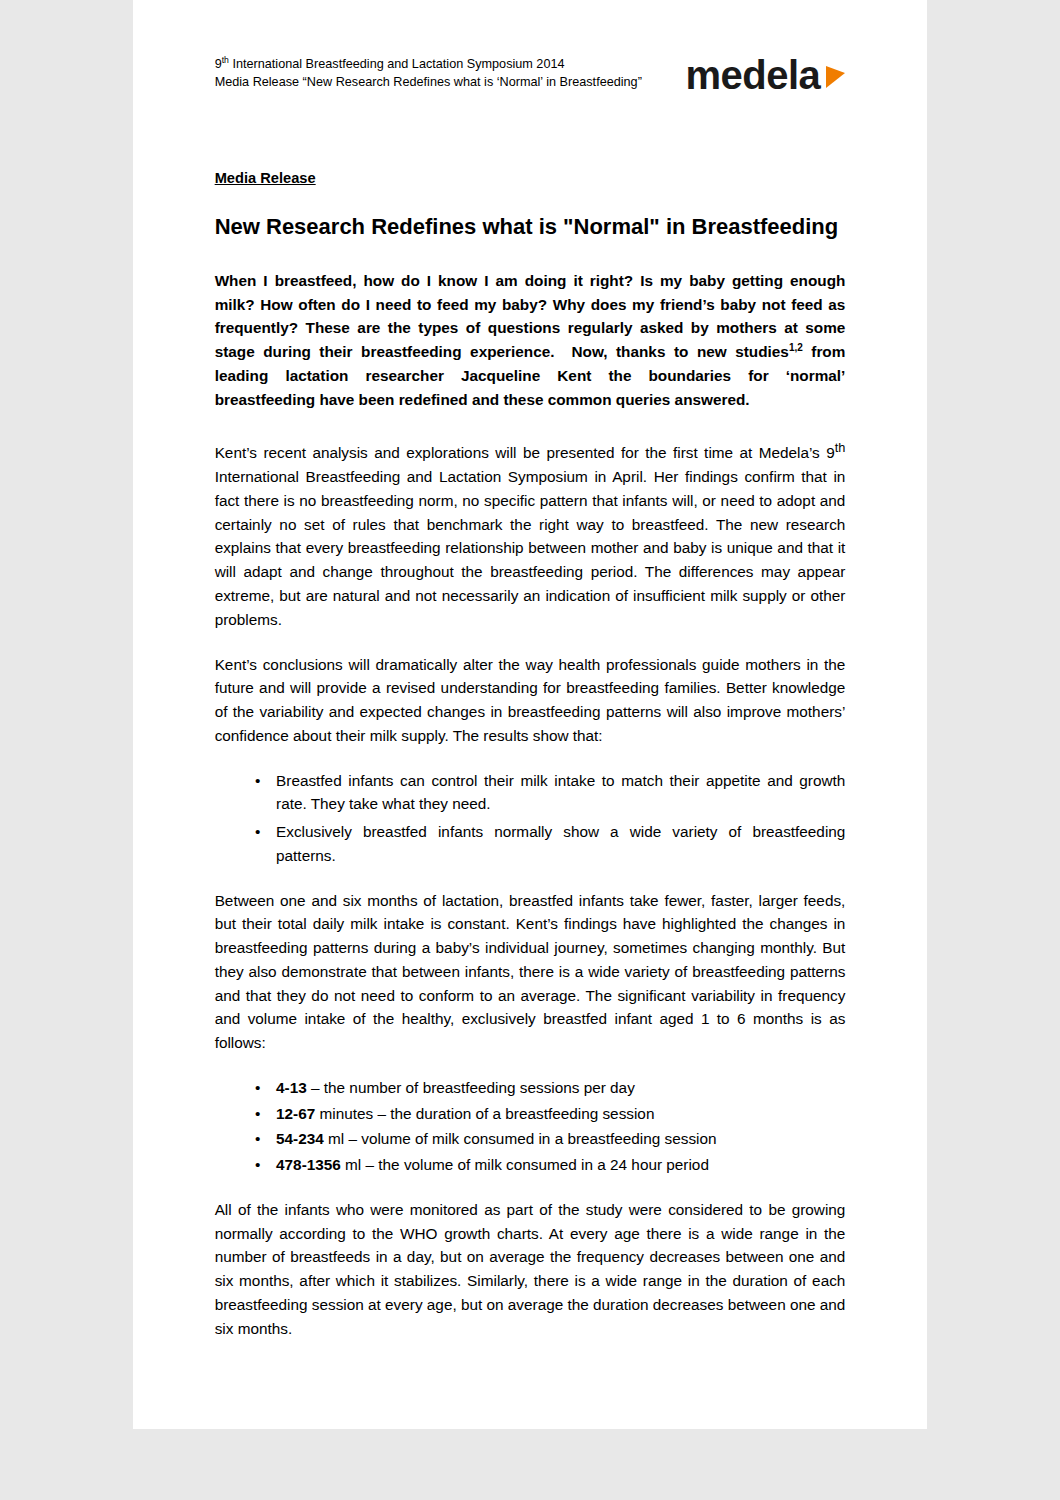9th International Breastfeeding and Lactation Symposium 2014
Media Release “New Research Redefines what is ‘Normal’ in Breastfeeding”
medela
Media Release
New Research Redefines what is "Normal" in Breastfeeding
When I breastfeed, how do I know I am doing it right? Is my baby getting enough milk? How often do I need to feed my baby? Why does my friend’s baby not feed as frequently? These are the types of questions regularly asked by mothers at some stage during their breastfeeding experience. Now, thanks to new studies1,2 from leading lactation researcher Jacqueline Kent the boundaries for ‘normal’ breastfeeding have been redefined and these common queries answered.
Kent’s recent analysis and explorations will be presented for the first time at Medela’s 9th International Breastfeeding and Lactation Symposium in April. Her findings confirm that in fact there is no breastfeeding norm, no specific pattern that infants will, or need to adopt and certainly no set of rules that benchmark the right way to breastfeed. The new research explains that every breastfeeding relationship between mother and baby is unique and that it will adapt and change throughout the breastfeeding period. The differences may appear extreme, but are natural and not necessarily an indication of insufficient milk supply or other problems.
Kent’s conclusions will dramatically alter the way health professionals guide mothers in the future and will provide a revised understanding for breastfeeding families. Better knowledge of the variability and expected changes in breastfeeding patterns will also improve mothers’ confidence about their milk supply. The results show that:
Breastfed infants can control their milk intake to match their appetite and growth rate. They take what they need.
Exclusively breastfed infants normally show a wide variety of breastfeeding patterns.
Between one and six months of lactation, breastfed infants take fewer, faster, larger feeds, but their total daily milk intake is constant. Kent’s findings have highlighted the changes in breastfeeding patterns during a baby’s individual journey, sometimes changing monthly. But they also demonstrate that between infants, there is a wide variety of breastfeeding patterns and that they do not need to conform to an average. The significant variability in frequency and volume intake of the healthy, exclusively breastfed infant aged 1 to 6 months is as follows:
4-13 – the number of breastfeeding sessions per day
12-67 minutes – the duration of a breastfeeding session
54-234 ml – volume of milk consumed in a breastfeeding session
478-1356 ml – the volume of milk consumed in a 24 hour period
All of the infants who were monitored as part of the study were considered to be growing normally according to the WHO growth charts. At every age there is a wide range in the number of breastfeeds in a day, but on average the frequency decreases between one and six months, after which it stabilizes. Similarly, there is a wide range in the duration of each breastfeeding session at every age, but on average the duration decreases between one and six months.